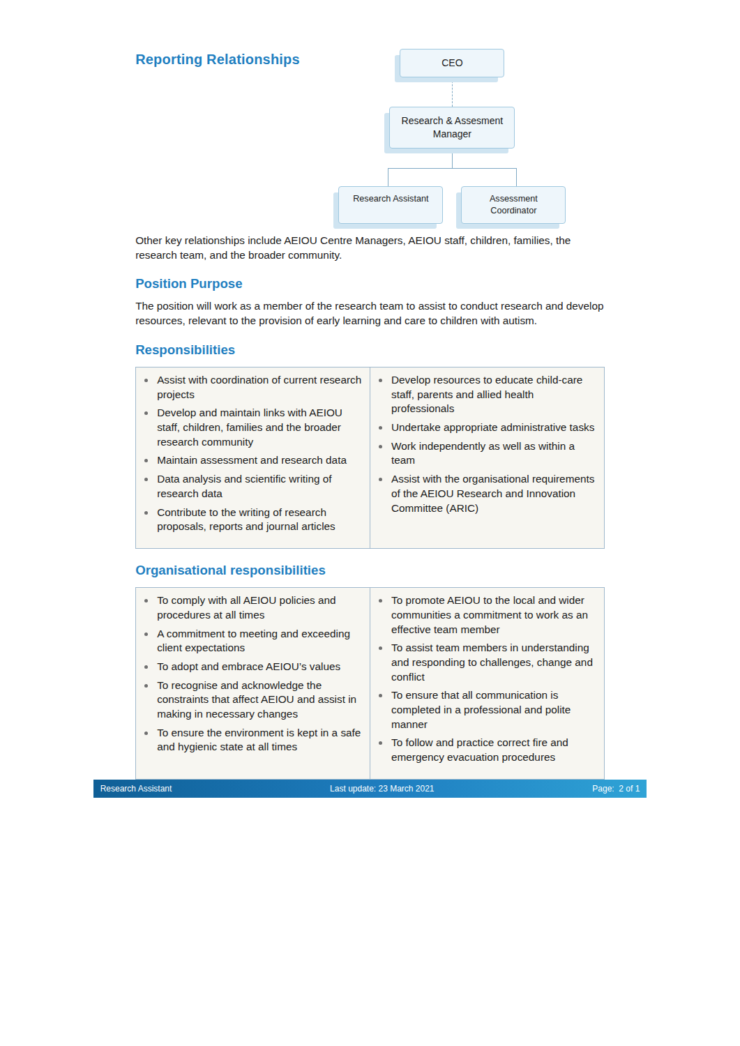Reporting Relationships
CEO
Research & Assesment
Manager
Research Assistant
Assessment
Coordinator
Other key relationships include AEIOU Centre Managers, AEIOU staff, children, families, the research team, and the broader community.
Position Purpose
The position will work as a member of the research team to assist to conduct research and develop resources, relevant to the provision of early learning and care to children with autism.
Responsibilities
| Assist with coordination of current research projects Develop and maintain links with AEIOU staff, children, families and the broader research community Maintain assessment and research data Data analysis and scientific writing of research data Contribute to the writing of research proposals, reports and journal articles | Develop resources to educate child-care staff, parents and allied health professionals Undertake appropriate administrative tasks Work independently as well as within a team Assist with the organisational requirements of the AEIOU Research and Innovation Committee (ARIC) |
Organisational responsibilities
| To comply with all AEIOU policies and procedures at all times A commitment to meeting and exceeding client expectations To adopt and embrace AEIOU’s values To recognise and acknowledge the constraints that affect AEIOU and assist in making in necessary changes To ensure the environment is kept in a safe and hygienic state at all times | To promote AEIOU to the local and wider communities a commitment to work as an effective team member To assist team members in understanding and responding to challenges, change and conflict To ensure that all communication is completed in a professional and polite manner To follow and practice correct fire and emergency evacuation procedures |
Research Assistant Last update: 23 March 2021 Page: 2 of 1